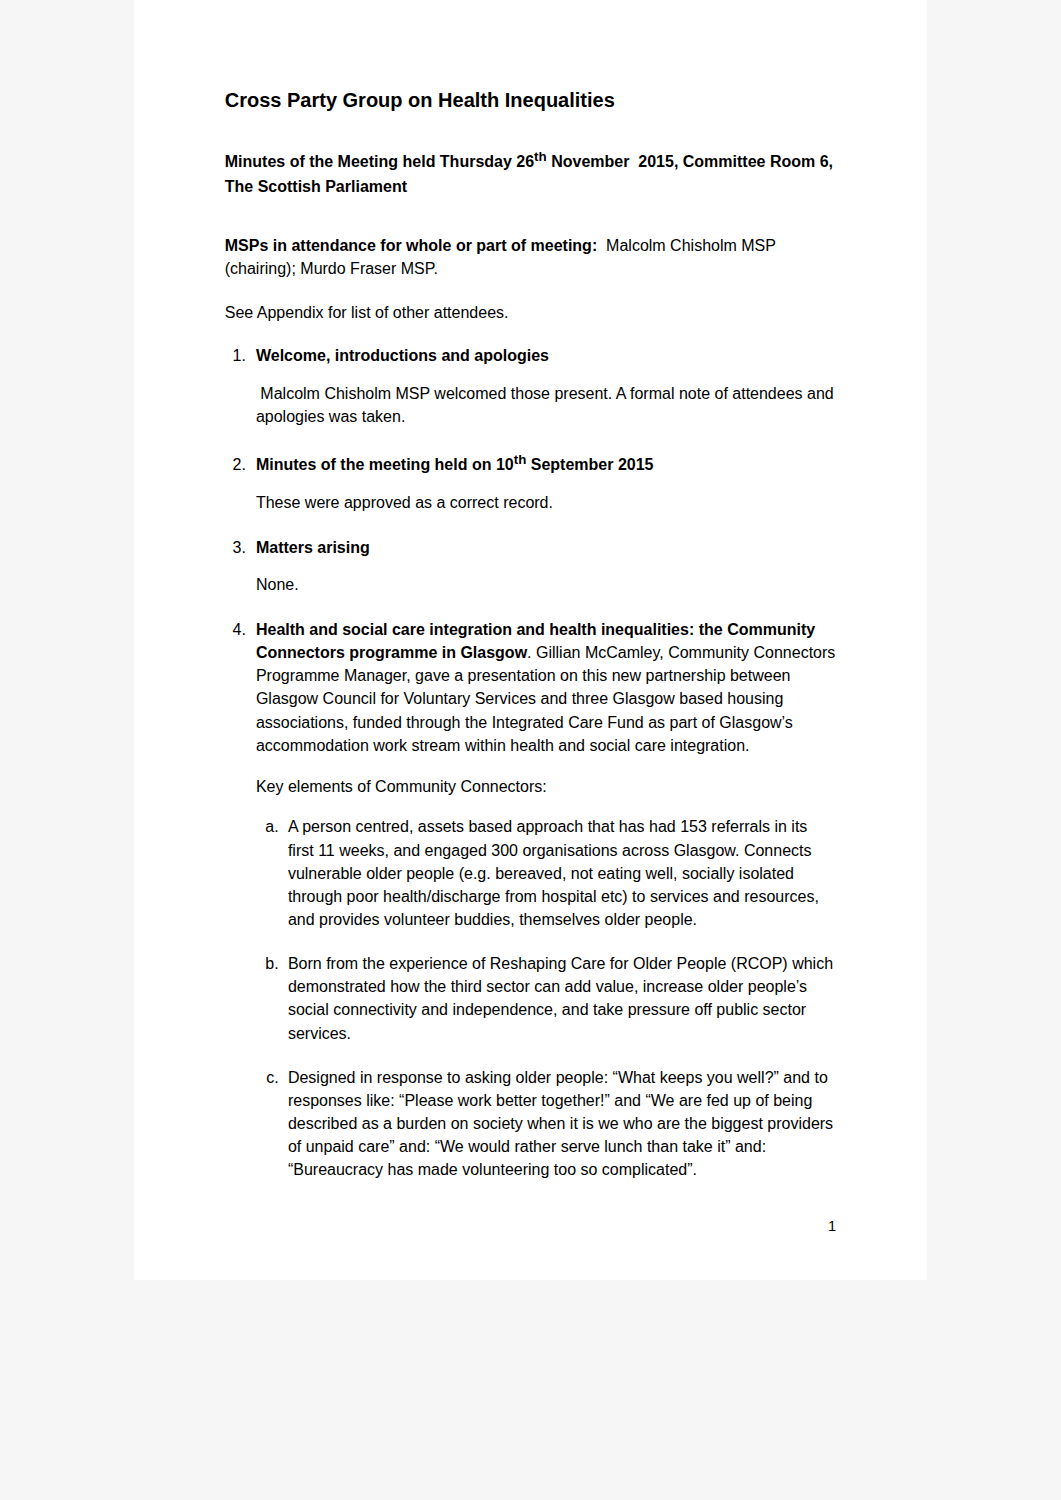Cross Party Group on Health Inequalities
Minutes of the Meeting held Thursday 26th November 2015, Committee Room 6, The Scottish Parliament
MSPs in attendance for whole or part of meeting: Malcolm Chisholm MSP (chairing); Murdo Fraser MSP.
See Appendix for list of other attendees.
Welcome, introductions and apologies
Malcolm Chisholm MSP welcomed those present. A formal note of attendees and apologies was taken.
Minutes of the meeting held on 10th September 2015
These were approved as a correct record.
Matters arising
None.
Health and social care integration and health inequalities: the Community Connectors programme in Glasgow. Gillian McCamley, Community Connectors Programme Manager, gave a presentation on this new partnership between Glasgow Council for Voluntary Services and three Glasgow based housing associations, funded through the Integrated Care Fund as part of Glasgow’s accommodation work stream within health and social care integration.
Key elements of Community Connectors:
A person centred, assets based approach that has had 153 referrals in its first 11 weeks, and engaged 300 organisations across Glasgow. Connects vulnerable older people (e.g. bereaved, not eating well, socially isolated through poor health/discharge from hospital etc) to services and resources, and provides volunteer buddies, themselves older people.
Born from the experience of Reshaping Care for Older People (RCOP) which demonstrated how the third sector can add value, increase older people’s social connectivity and independence, and take pressure off public sector services.
Designed in response to asking older people: “What keeps you well?” and to responses like: “Please work better together!” and “We are fed up of being described as a burden on society when it is we who are the biggest providers of unpaid care” and: “We would rather serve lunch than take it” and: “Bureaucracy has made volunteering too so complicated”.
1